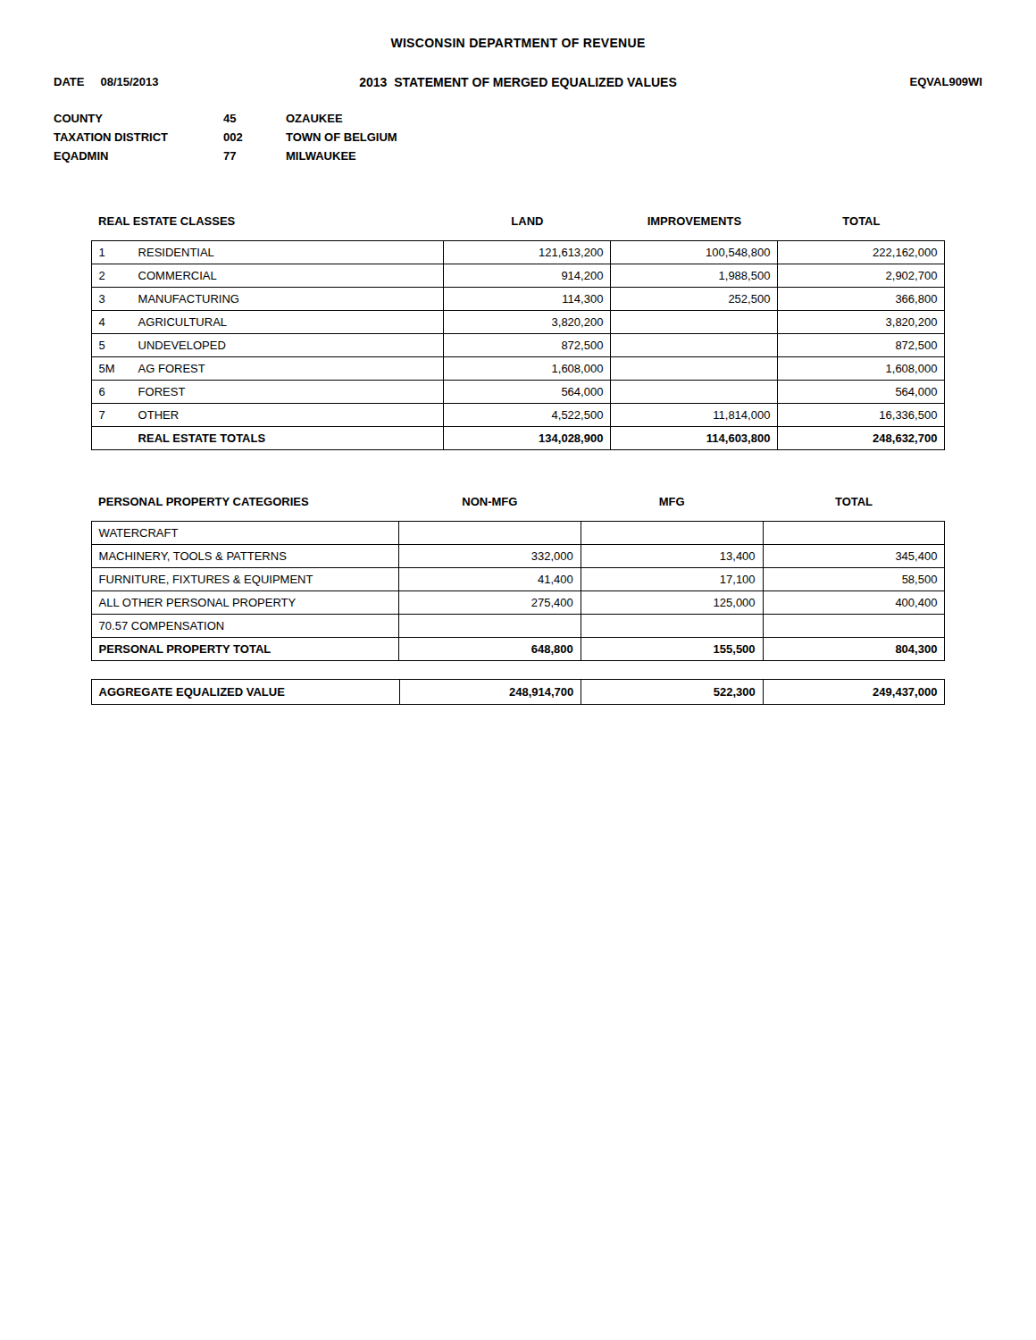WISCONSIN DEPARTMENT OF REVENUE
DATE08/15/2013
2013 STATEMENT OF MERGED EQUALIZED VALUES
EQVAL909WI
| COUNTY | 45 | OZAUKEE |
| TAXATION DISTRICT | 002 | TOWN OF BELGIUM |
| EQADMIN | 77 | MILWAUKEE |
| REAL ESTATE CLASSES | LAND | IMPROVEMENTS | TOTAL |
| --- | --- | --- | --- |
| 1 | RESIDENTIAL | 121,613,200 | 100,548,800 | 222,162,000 |
| 2 | COMMERCIAL | 914,200 | 1,988,500 | 2,902,700 |
| 3 | MANUFACTURING | 114,300 | 252,500 | 366,800 |
| 4 | AGRICULTURAL | 3,820,200 | | 3,820,200 |
| 5 | UNDEVELOPED | 872,500 | | 872,500 |
| 5M | AG FOREST | 1,608,000 | | 1,608,000 |
| 6 | FOREST | 564,000 | | 564,000 |
| 7 | OTHER | 4,522,500 | 11,814,000 | 16,336,500 |
| | REAL ESTATE TOTALS | 134,028,900 | 114,603,800 | 248,632,700 |
| PERSONAL PROPERTY CATEGORIES | NON-MFG | MFG | TOTAL |
| --- | --- | --- | --- |
| WATERCRAFT | | | |
| MACHINERY, TOOLS & PATTERNS | 332,000 | 13,400 | 345,400 |
| FURNITURE, FIXTURES & EQUIPMENT | 41,400 | 17,100 | 58,500 |
| ALL OTHER PERSONAL PROPERTY | 275,400 | 125,000 | 400,400 |
| 70.57 COMPENSATION | | | |
| PERSONAL PROPERTY TOTAL | 648,800 | 155,500 | 804,300 |
| AGGREGATE EQUALIZED VALUE | 248,914,700 | 522,300 | 249,437,000 |